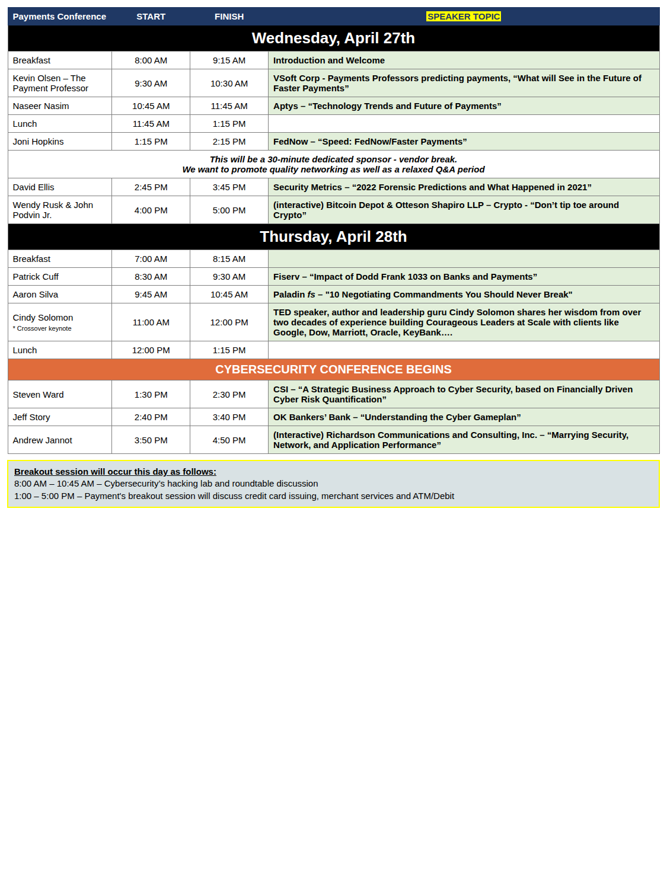| Payments Conference | START | FINISH | SPEAKER TOPIC |
| Wednesday, April 27th |
| Breakfast | 8:00 AM | 9:15 AM | Introduction and Welcome |
| Kevin Olsen – The Payment Professor | 9:30 AM | 10:30 AM | VSoft Corp - Payments Professors predicting payments, “What will See in the Future of Faster Payments” |
| Naseer Nasim | 10:45 AM | 11:45 AM | Aptys – “Technology Trends and Future of Payments” |
| Lunch | 11:45 AM | 1:15 PM | |
| Joni Hopkins | 1:15 PM | 2:15 PM | FedNow – “Speed: FedNow/Faster Payments” |
| This will be a 30-minute dedicated sponsor - vendor break. We want to promote quality networking as well as a relaxed Q&A period |
| David Ellis | 2:45 PM | 3:45 PM | Security Metrics – “2022 Forensic Predictions and What Happened in 2021” |
| Wendy Rusk & John Podvin Jr. | 4:00 PM | 5:00 PM | (interactive) Bitcoin Depot & Otteson Shapiro LLP – Crypto - “Don’t tip toe around Crypto” |
| Thursday, April 28th |
| Breakfast | 7:00 AM | 8:15 AM | |
| Patrick Cuff | 8:30 AM | 9:30 AM | Fiserv – “Impact of Dodd Frank 1033 on Banks and Payments” |
| Aaron Silva | 9:45 AM | 10:45 AM | Paladin fs – "10 Negotiating Commandments You Should Never Break" |
| Cindy Solomon * Crossover keynote | 11:00 AM | 12:00 PM | TED speaker, author and leadership guru Cindy Solomon shares her wisdom from over two decades of experience building Courageous Leaders at Scale with clients like Google, Dow, Marriott, Oracle, KeyBank…. |
| Lunch | 12:00 PM | 1:15 PM | |
| CYBERSECURITY CONFERENCE BEGINS |
| Steven Ward | 1:30 PM | 2:30 PM | CSI – “A Strategic Business Approach to Cyber Security, based on Financially Driven Cyber Risk Quantification” |
| Jeff Story | 2:40 PM | 3:40 PM | OK Bankers’ Bank – “Understanding the Cyber Gameplan” |
| Andrew Jannot | 3:50 PM | 4:50 PM | (Interactive) Richardson Communications and Consulting, Inc. – “Marrying Security, Network, and Application Performance” |
Breakout session will occur this day as follows:
8:00 AM – 10:45 AM – Cybersecurity’s hacking lab and roundtable discussion
1:00 – 5:00 PM – Payment's breakout session will discuss credit card issuing, merchant services and ATM/Debit